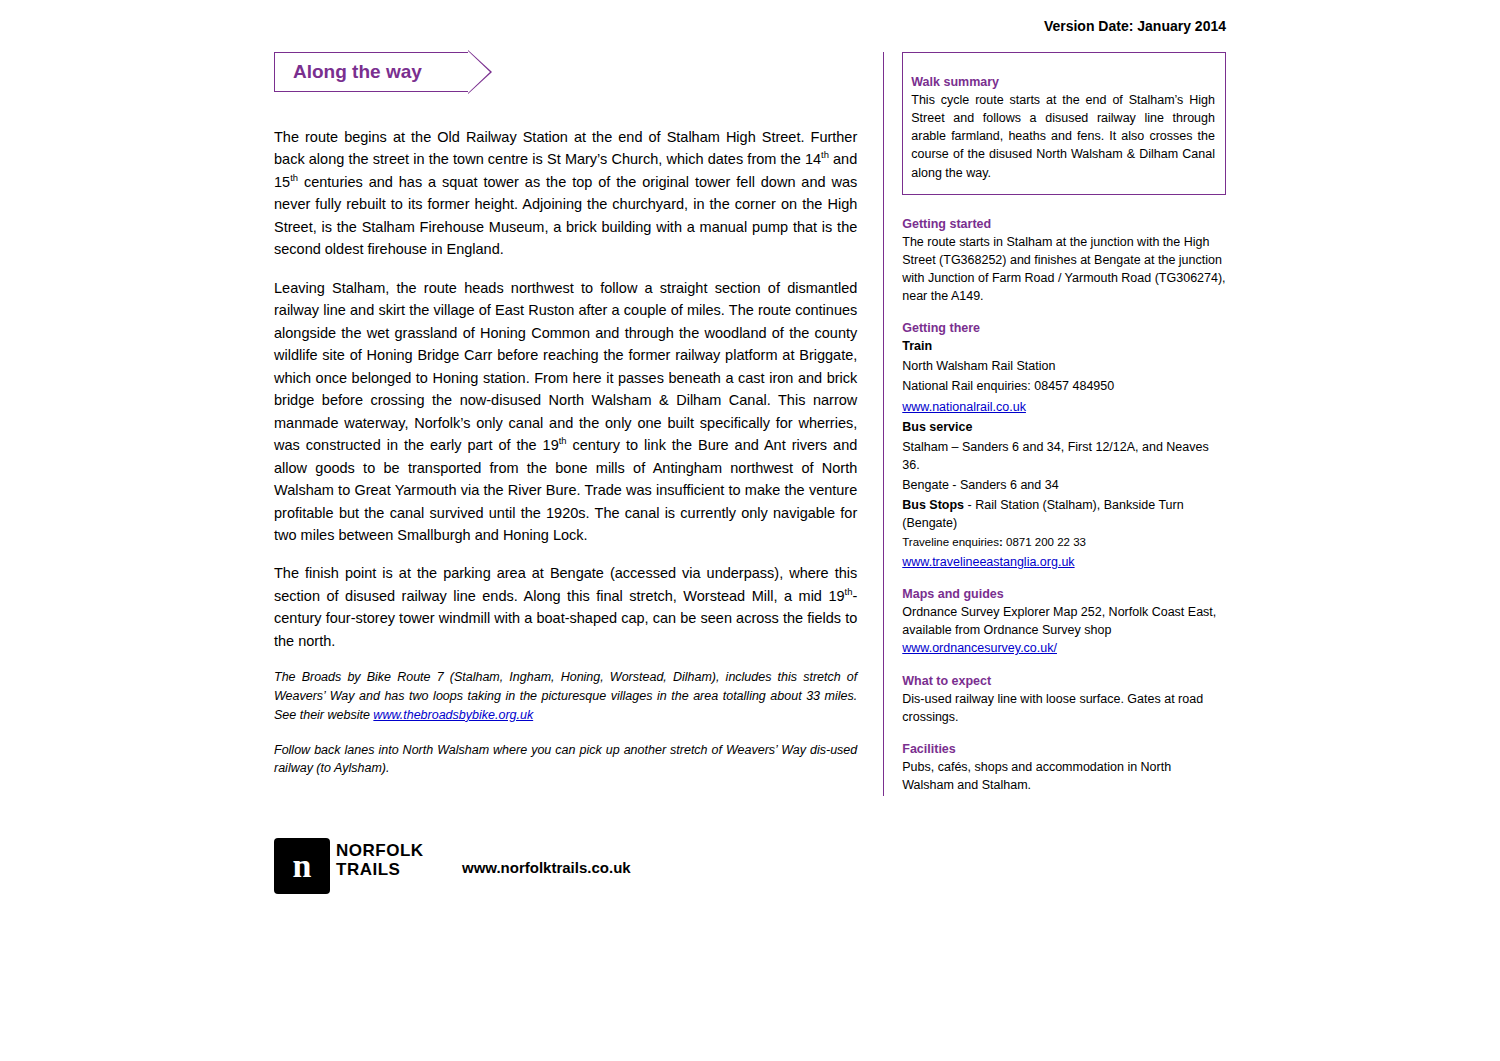Version Date: January 2014
Along the way
The route begins at the Old Railway Station at the end of Stalham High Street. Further back along the street in the town centre is St Mary’s Church, which dates from the 14th and 15th centuries and has a squat tower as the top of the original tower fell down and was never fully rebuilt to its former height. Adjoining the churchyard, in the corner on the High Street, is the Stalham Firehouse Museum, a brick building with a manual pump that is the second oldest firehouse in England.
Leaving Stalham, the route heads northwest to follow a straight section of dismantled railway line and skirt the village of East Ruston after a couple of miles. The route continues alongside the wet grassland of Honing Common and through the woodland of the county wildlife site of Honing Bridge Carr before reaching the former railway platform at Briggate, which once belonged to Honing station. From here it passes beneath a cast iron and brick bridge before crossing the now-disused North Walsham & Dilham Canal. This narrow manmade waterway, Norfolk’s only canal and the only one built specifically for wherries, was constructed in the early part of the 19th century to link the Bure and Ant rivers and allow goods to be transported from the bone mills of Antingham northwest of North Walsham to Great Yarmouth via the River Bure. Trade was insufficient to make the venture profitable but the canal survived until the 1920s. The canal is currently only navigable for two miles between Smallburgh and Honing Lock.
The finish point is at the parking area at Bengate (accessed via underpass), where this section of disused railway line ends. Along this final stretch, Worstead Mill, a mid 19th-century four-storey tower windmill with a boat-shaped cap, can be seen across the fields to the north.
The Broads by Bike Route 7 (Stalham, Ingham, Honing, Worstead, Dilham), includes this stretch of Weavers’ Way and has two loops taking in the picturesque villages in the area totalling about 33 miles. See their website www.thebroadsbybike.org.uk
Follow back lanes into North Walsham where you can pick up another stretch of Weavers’ Way dis-used railway (to Aylsham).
Walk summary
This cycle route starts at the end of Stalham’s High Street and follows a disused railway line through arable farmland, heaths and fens. It also crosses the course of the disused North Walsham & Dilham Canal along the way.
Getting started
The route starts in Stalham at the junction with the High Street (TG368252) and finishes at Bengate at the junction with Junction of Farm Road / Yarmouth Road (TG306274), near the A149.
Getting there
Train
North Walsham Rail Station
National Rail enquiries: 08457 484950
www.nationalrail.co.uk
Bus service
Stalham – Sanders 6 and 34, First 12/12A, and Neaves 36.
Bengate - Sanders 6 and 34
Bus Stops - Rail Station (Stalham), Bankside Turn (Bengate)
Traveline enquiries: 0871 200 22 33
www.travelineeastanglia.org.uk
Maps and guides
Ordnance Survey Explorer Map 252, Norfolk Coast East, available from Ordnance Survey shop www.ordnancesurvey.co.uk/
What to expect
Dis-used railway line with loose surface. Gates at road crossings.
Facilities
Pubs, cafés, shops and accommodation in North Walsham and Stalham.
n
NORFOLK
TRAILS
www.norfolktrails.co.uk